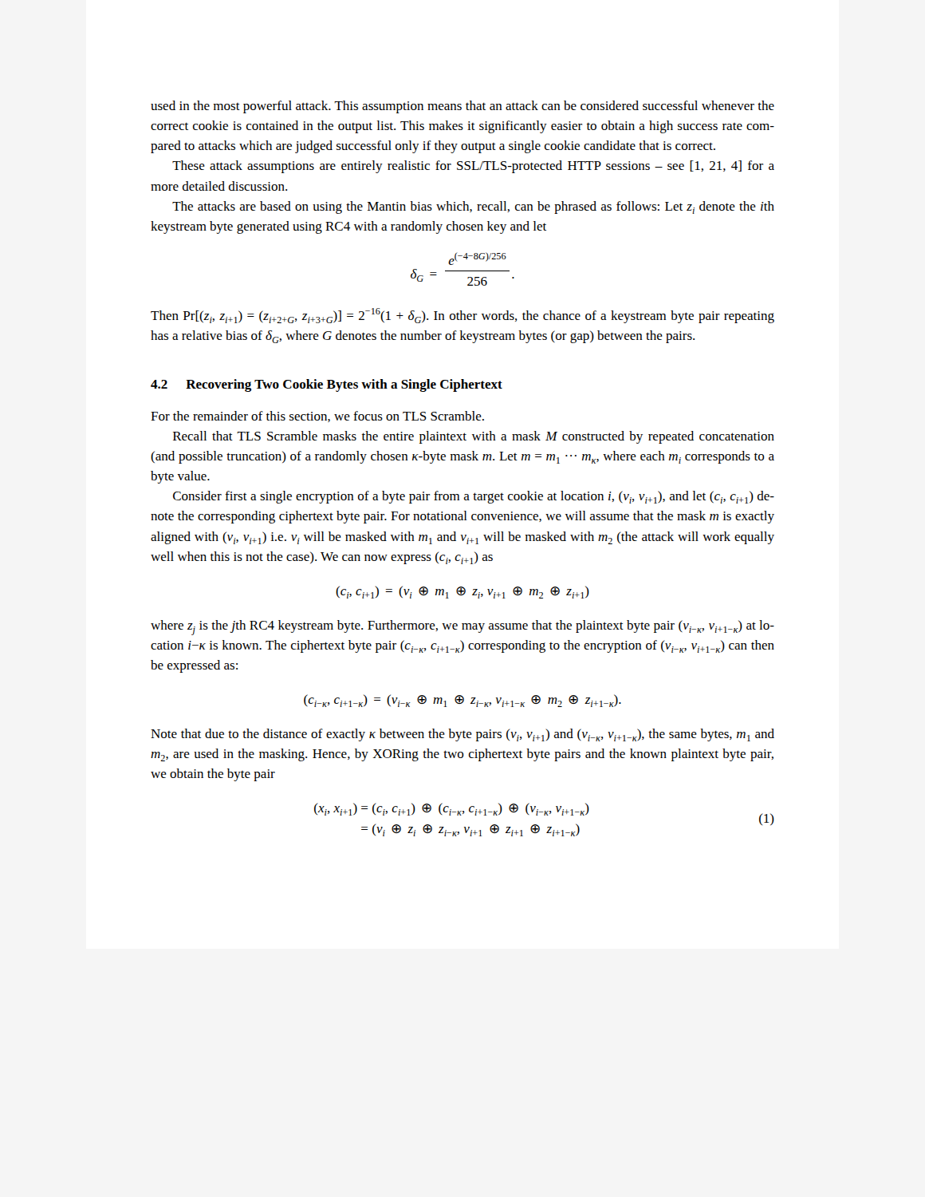used in the most powerful attack. This assumption means that an attack can be considered successful whenever the correct cookie is contained in the output list. This makes it significantly easier to obtain a high success rate compared to attacks which are judged successful only if they output a single cookie candidate that is correct.
These attack assumptions are entirely realistic for SSL/TLS-protected HTTP sessions – see [1, 21, 4] for a more detailed discussion.
The attacks are based on using the Mantin bias which, recall, can be phrased as follows: Let zi denote the ith keystream byte generated using RC4 with a randomly chosen key and let
δG = e(−4−8G)/256256.
Then Pr[(zi, zi+1) = (zi+2+G, zi+3+G)] = 2−16(1 + δG). In other words, the chance of a keystream byte pair repeating has a relative bias of δG, where G denotes the number of keystream bytes (or gap) between the pairs.
4.2 Recovering Two Cookie Bytes with a Single Ciphertext
For the remainder of this section, we focus on TLS Scramble.
Recall that TLS Scramble masks the entire plaintext with a mask M constructed by repeated concatenation (and possible truncation) of a randomly chosen κ-byte mask m. Let m = m1 ··· mκ, where each mi corresponds to a byte value.
Consider first a single encryption of a byte pair from a target cookie at location i, (vi, vi+1), and let (ci, ci+1) denote the corresponding ciphertext byte pair. For notational convenience, we will assume that the mask m is exactly aligned with (vi, vi+1) i.e. vi will be masked with m1 and vi+1 will be masked with m2 (the attack will work equally well when this is not the case). We can now express (ci, ci+1) as
(ci, ci+1) = (vi ⊕ m1 ⊕ zi, vi+1 ⊕ m2 ⊕ zi+1)
where zj is the jth RC4 keystream byte. Furthermore, we may assume that the plaintext byte pair (vi−κ, vi+1−κ) at location i−κ is known. The ciphertext byte pair (ci−κ, ci+1−κ) corresponding to the encryption of (vi−κ, vi+1−κ) can then be expressed as:
(ci−κ, ci+1−κ) = (vi−κ ⊕ m1 ⊕ zi−κ, vi+1−κ ⊕ m2 ⊕ zi+1−κ).
Note that due to the distance of exactly κ between the byte pairs (vi, vi+1) and (vi−κ, vi+1−κ), the same bytes, m1 and m2, are used in the masking. Hence, by XORing the two ciphertext byte pairs and the known plaintext byte pair, we obtain the byte pair
(xi, xi+1) = (ci, ci+1) ⊕ (ci−κ, ci+1−κ) ⊕ (vi−κ, vi+1−κ) = (vi ⊕ zi ⊕ zi−κ, vi+1 ⊕ zi+1 ⊕ zi+1−κ)
(1)